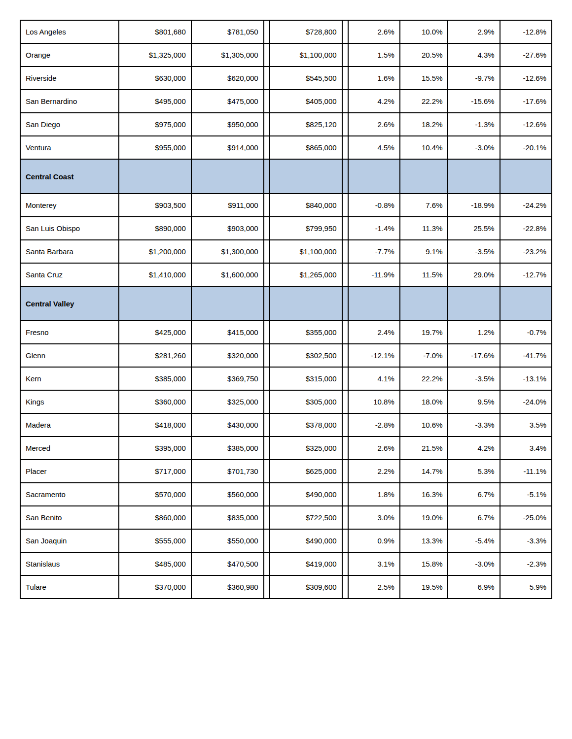| Los Angeles | $801,680 | $781,050 | | $728,800 | | 2.6% | 10.0% | 2.9% | -12.8% |
| Orange | $1,325,000 | $1,305,000 | | $1,100,000 | | 1.5% | 20.5% | 4.3% | -27.6% |
| Riverside | $630,000 | $620,000 | | $545,500 | | 1.6% | 15.5% | -9.7% | -12.6% |
| San Bernardino | $495,000 | $475,000 | | $405,000 | | 4.2% | 22.2% | -15.6% | -17.6% |
| San Diego | $975,000 | $950,000 | | $825,120 | | 2.6% | 18.2% | -1.3% | -12.6% |
| Ventura | $955,000 | $914,000 | | $865,000 | | 4.5% | 10.4% | -3.0% | -20.1% |
| Central Coast | | | | | | | | | |
| Monterey | $903,500 | $911,000 | | $840,000 | | -0.8% | 7.6% | -18.9% | -24.2% |
| San Luis Obispo | $890,000 | $903,000 | | $799,950 | | -1.4% | 11.3% | 25.5% | -22.8% |
| Santa Barbara | $1,200,000 | $1,300,000 | | $1,100,000 | | -7.7% | 9.1% | -3.5% | -23.2% |
| Santa Cruz | $1,410,000 | $1,600,000 | | $1,265,000 | | -11.9% | 11.5% | 29.0% | -12.7% |
| Central Valley | | | | | | | | | |
| Fresno | $425,000 | $415,000 | | $355,000 | | 2.4% | 19.7% | 1.2% | -0.7% |
| Glenn | $281,260 | $320,000 | | $302,500 | | -12.1% | -7.0% | -17.6% | -41.7% |
| Kern | $385,000 | $369,750 | | $315,000 | | 4.1% | 22.2% | -3.5% | -13.1% |
| Kings | $360,000 | $325,000 | | $305,000 | | 10.8% | 18.0% | 9.5% | -24.0% |
| Madera | $418,000 | $430,000 | | $378,000 | | -2.8% | 10.6% | -3.3% | 3.5% |
| Merced | $395,000 | $385,000 | | $325,000 | | 2.6% | 21.5% | 4.2% | 3.4% |
| Placer | $717,000 | $701,730 | | $625,000 | | 2.2% | 14.7% | 5.3% | -11.1% |
| Sacramento | $570,000 | $560,000 | | $490,000 | | 1.8% | 16.3% | 6.7% | -5.1% |
| San Benito | $860,000 | $835,000 | | $722,500 | | 3.0% | 19.0% | 6.7% | -25.0% |
| San Joaquin | $555,000 | $550,000 | | $490,000 | | 0.9% | 13.3% | -5.4% | -3.3% |
| Stanislaus | $485,000 | $470,500 | | $419,000 | | 3.1% | 15.8% | -3.0% | -2.3% |
| Tulare | $370,000 | $360,980 | | $309,600 | | 2.5% | 19.5% | 6.9% | 5.9% |